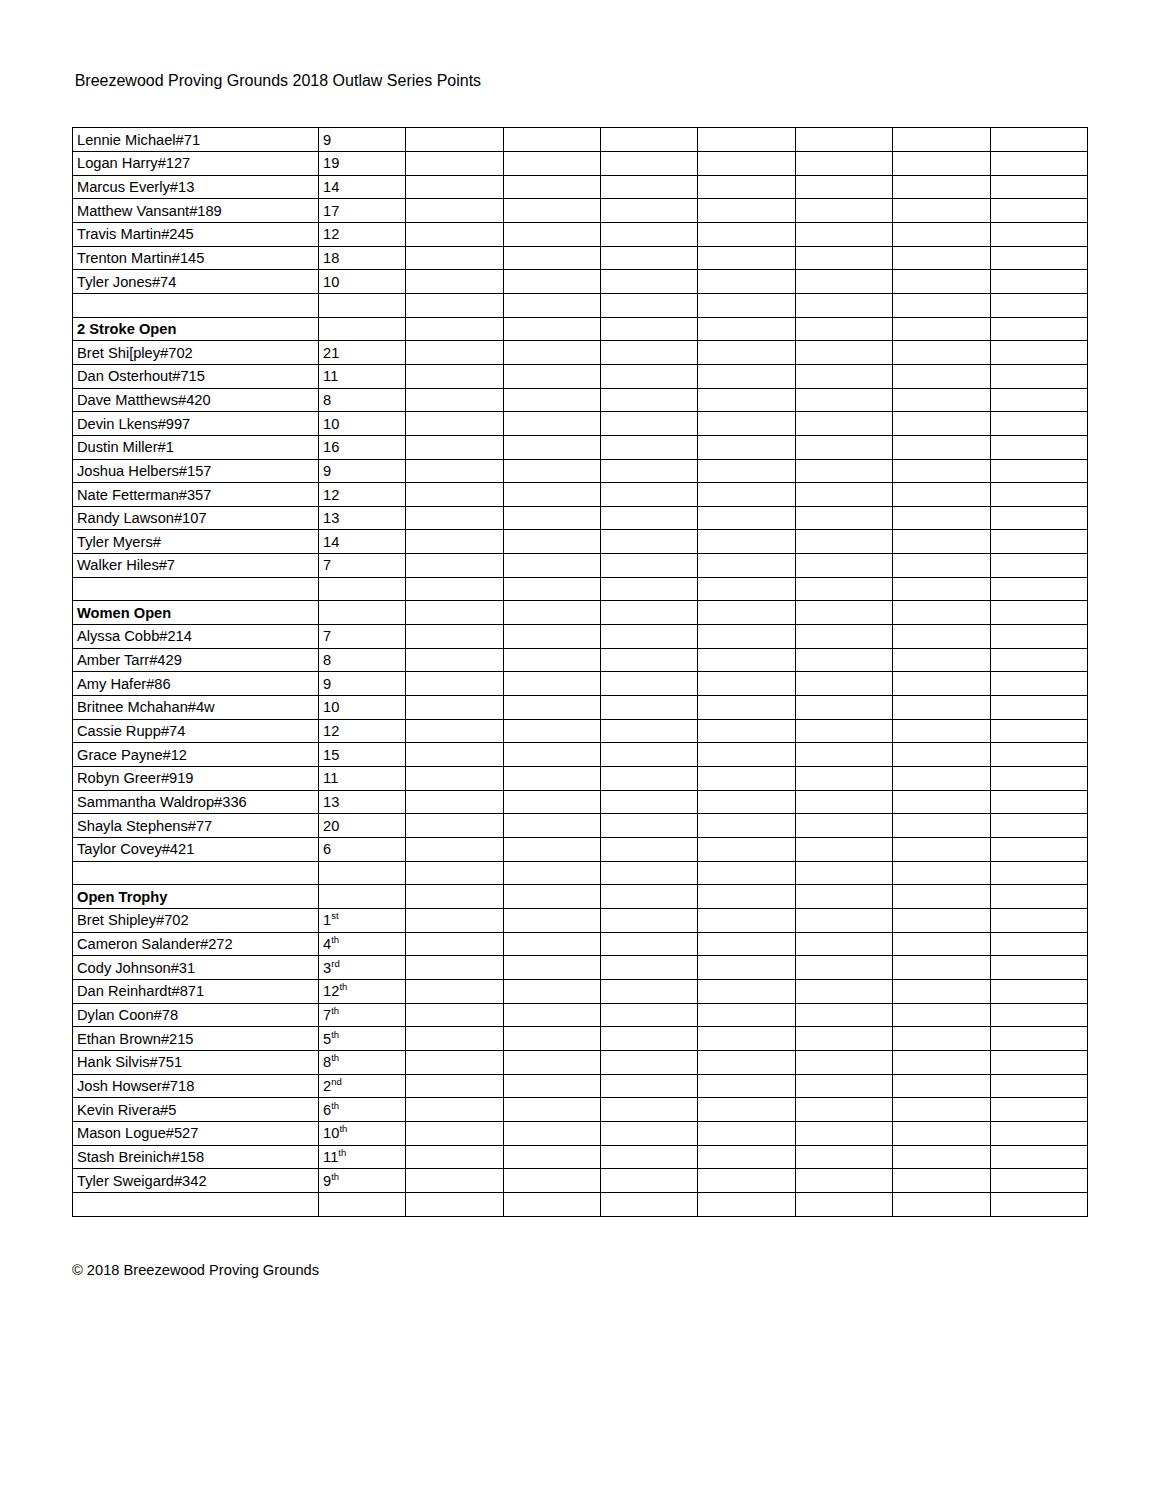Breezewood Proving Grounds 2018 Outlaw Series Points
| Lennie Michael#71 | 9 | | | | | | | |
| Logan Harry#127 | 19 | | | | | | | |
| Marcus Everly#13 | 14 | | | | | | | |
| Matthew Vansant#189 | 17 | | | | | | | |
| Travis Martin#245 | 12 | | | | | | | |
| Trenton Martin#145 | 18 | | | | | | | |
| Tyler Jones#74 | 10 | | | | | | | |
| 2 Stroke Open | | | | | | | | |
| Bret Shi[pley#702 | 21 | | | | | | | |
| Dan Osterhout#715 | 11 | | | | | | | |
| Dave Matthews#420 | 8 | | | | | | | |
| Devin Lkens#997 | 10 | | | | | | | |
| Dustin Miller#1 | 16 | | | | | | | |
| Joshua Helbers#157 | 9 | | | | | | | |
| Nate Fetterman#357 | 12 | | | | | | | |
| Randy Lawson#107 | 13 | | | | | | | |
| Tyler Myers# | 14 | | | | | | | |
| Walker Hiles#7 | 7 | | | | | | | |
| Women Open | | | | | | | | |
| Alyssa Cobb#214 | 7 | | | | | | | |
| Amber Tarr#429 | 8 | | | | | | | |
| Amy Hafer#86 | 9 | | | | | | | |
| Britnee Mchahan#4w | 10 | | | | | | | |
| Cassie Rupp#74 | 12 | | | | | | | |
| Grace Payne#12 | 15 | | | | | | | |
| Robyn Greer#919 | 11 | | | | | | | |
| Sammantha Waldrop#336 | 13 | | | | | | | |
| Shayla Stephens#77 | 20 | | | | | | | |
| Taylor Covey#421 | 6 | | | | | | | |
| Open Trophy | | | | | | | | |
| Bret Shipley#702 | 1 st | | | | | | | |
| Cameron Salander#272 | 4 th | | | | | | | |
| Cody Johnson#31 | 3 rd | | | | | | | |
| Dan Reinhardt#871 | 12 th | | | | | | | |
| Dylan Coon#78 | 7 th | | | | | | | |
| Ethan Brown#215 | 5 th | | | | | | | |
| Hank Silvis#751 | 8 th | | | | | | | |
| Josh Howser#718 | 2 nd | | | | | | | |
| Kevin Rivera#5 | 6 th | | | | | | | |
| Mason Logue#527 | 10 th | | | | | | | |
| Stash Breinich#158 | 11 th | | | | | | | |
| Tyler Sweigard#342 | 9 th | | | | | | | |
© 2018 Breezewood Proving Grounds